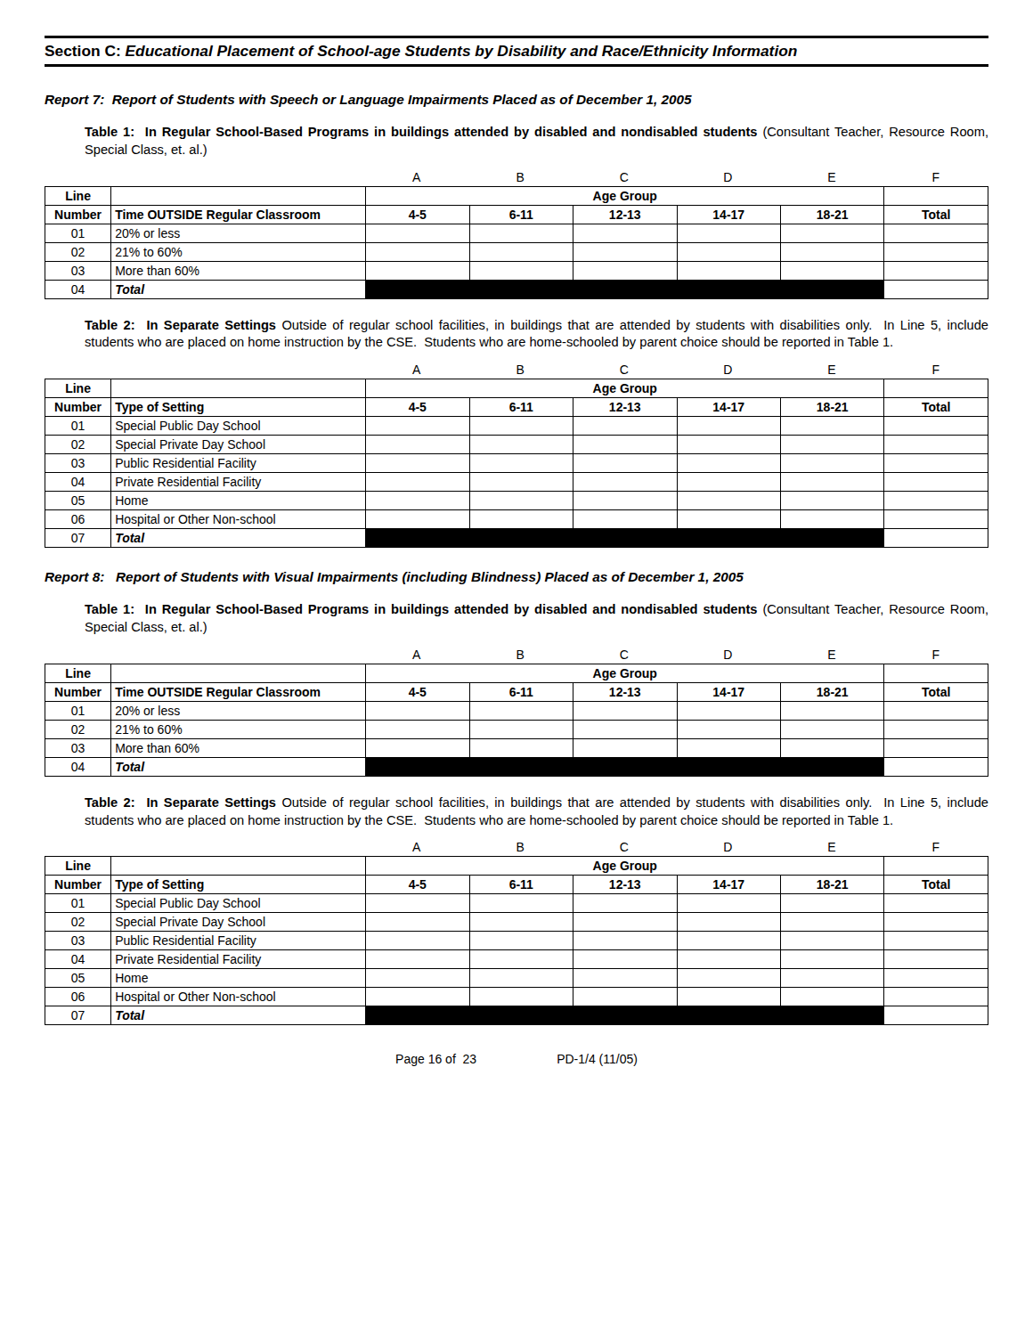Section C: Educational Placement of School-age Students by Disability and Race/Ethnicity Information
Report 7: Report of Students with Speech or Language Impairments Placed as of December 1, 2005
Table 1: In Regular School-Based Programs in buildings attended by disabled and nondisabled students (Consultant Teacher, Resource Room, Special Class, et. al.)
| | | A | B | C | D | E | F |
| Line | | Age Group | |
| Number | Time OUTSIDE Regular Classroom | 4-5 | 6-11 | 12-13 | 14-17 | 18-21 | Total |
| 01 | 20% or less | | | | | | |
| 02 | 21% to 60% | | | | | | |
| 03 | More than 60% | | | | | | |
| 04 | Total | | | | | | |
Table 2: In Separate Settings Outside of regular school facilities, in buildings that are attended by students with disabilities only. In Line 5, include students who are placed on home instruction by the CSE. Students who are home-schooled by parent choice should be reported in Table 1.
| | | A | B | C | D | E | F |
| Line | | Age Group | |
| Number | Type of Setting | 4-5 | 6-11 | 12-13 | 14-17 | 18-21 | Total |
| 01 | Special Public Day School | | | | | | |
| 02 | Special Private Day School | | | | | | |
| 03 | Public Residential Facility | | | | | | |
| 04 | Private Residential Facility | | | | | | |
| 05 | Home | | | | | | |
| 06 | Hospital or Other Non-school | | | | | | |
| 07 | Total | | | | | | |
Report 8: Report of Students with Visual Impairments (including Blindness) Placed as of December 1, 2005
Table 1: In Regular School-Based Programs in buildings attended by disabled and nondisabled students (Consultant Teacher, Resource Room, Special Class, et. al.)
| | | A | B | C | D | E | F |
| Line | | Age Group | |
| Number | Time OUTSIDE Regular Classroom | 4-5 | 6-11 | 12-13 | 14-17 | 18-21 | Total |
| 01 | 20% or less | | | | | | |
| 02 | 21% to 60% | | | | | | |
| 03 | More than 60% | | | | | | |
| 04 | Total | | | | | | |
Table 2: In Separate Settings Outside of regular school facilities, in buildings that are attended by students with disabilities only. In Line 5, include students who are placed on home instruction by the CSE. Students who are home-schooled by parent choice should be reported in Table 1.
| | | A | B | C | D | E | F |
| Line | | Age Group | |
| Number | Type of Setting | 4-5 | 6-11 | 12-13 | 14-17 | 18-21 | Total |
| 01 | Special Public Day School | | | | | | |
| 02 | Special Private Day School | | | | | | |
| 03 | Public Residential Facility | | | | | | |
| 04 | Private Residential Facility | | | | | | |
| 05 | Home | | | | | | |
| 06 | Hospital or Other Non-school | | | | | | |
| 07 | Total | | | | | | |
Page 16 of 23 PD-1/4 (11/05)